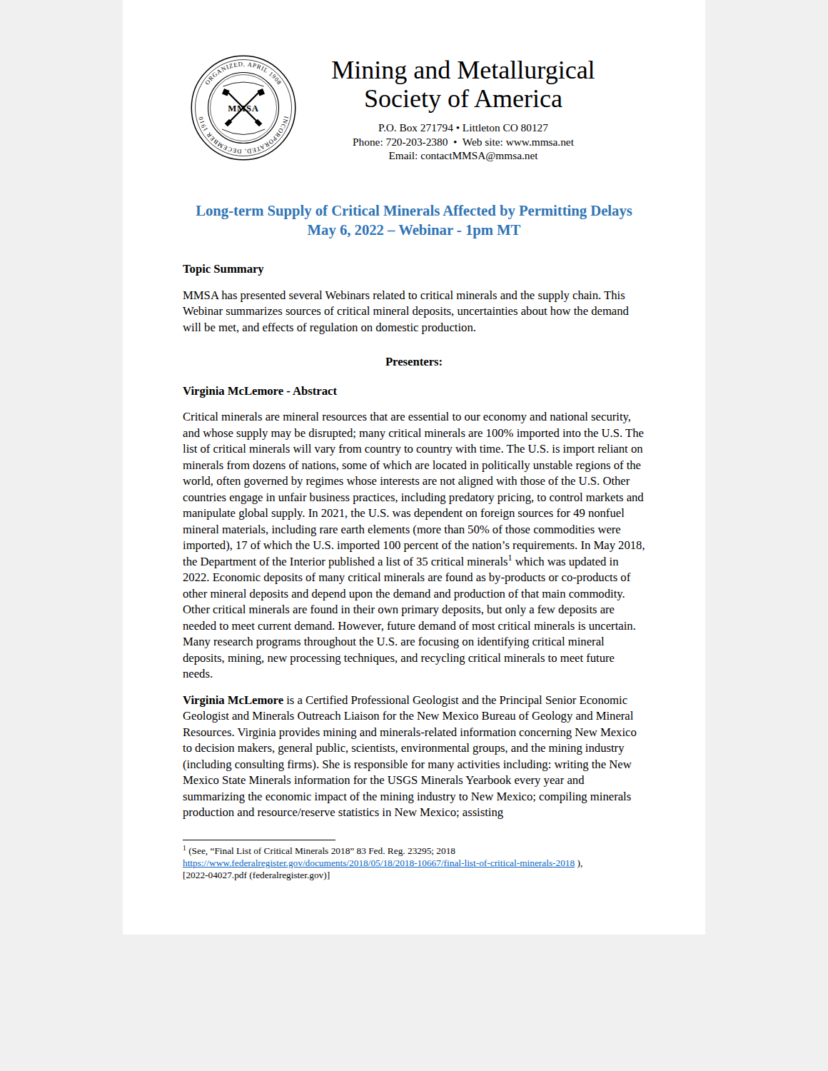Mining and Metallurgical Society of America seal ORGANIZED, APRIL 1908 INCORPORATED, DECEMBER 1910 MMSA
Mining and Metallurgical Society of America
P.O. Box 271794 • Littleton CO 80127
Phone: 720-203-2380 • Web site: www.mmsa.net
Email: contactMMSA@mmsa.net
Long-term Supply of Critical Minerals Affected by Permitting Delays
May 6, 2022 – Webinar - 1pm MT
Topic Summary
MMSA has presented several Webinars related to critical minerals and the supply chain. This Webinar summarizes sources of critical mineral deposits, uncertainties about how the demand will be met, and effects of regulation on domestic production.
Presenters:
Virginia McLemore - Abstract
Critical minerals are mineral resources that are essential to our economy and national security, and whose supply may be disrupted; many critical minerals are 100% imported into the U.S. The list of critical minerals will vary from country to country with time. The U.S. is import reliant on minerals from dozens of nations, some of which are located in politically unstable regions of the world, often governed by regimes whose interests are not aligned with those of the U.S. Other countries engage in unfair business practices, including predatory pricing, to control markets and manipulate global supply. In 2021, the U.S. was dependent on foreign sources for 49 nonfuel mineral materials, including rare earth elements (more than 50% of those commodities were imported), 17 of which the U.S. imported 100 percent of the nation’s requirements. In May 2018, the Department of the Interior published a list of 35 critical minerals1 which was updated in 2022. Economic deposits of many critical minerals are found as by-products or co-products of other mineral deposits and depend upon the demand and production of that main commodity. Other critical minerals are found in their own primary deposits, but only a few deposits are needed to meet current demand. However, future demand of most critical minerals is uncertain. Many research programs throughout the U.S. are focusing on identifying critical mineral deposits, mining, new processing techniques, and recycling critical minerals to meet future needs.
Virginia McLemore is a Certified Professional Geologist and the Principal Senior Economic Geologist and Minerals Outreach Liaison for the New Mexico Bureau of Geology and Mineral Resources. Virginia provides mining and minerals-related information concerning New Mexico to decision makers, general public, scientists, environmental groups, and the mining industry (including consulting firms). She is responsible for many activities including: writing the New Mexico State Minerals information for the USGS Minerals Yearbook every year and summarizing the economic impact of the mining industry to New Mexico; compiling minerals production and resource/reserve statistics in New Mexico; assisting
1 (See, “Final List of Critical Minerals 2018” 83 Fed. Reg. 23295; 2018
https://www.federalregister.gov/documents/2018/05/18/2018-10667/final-list-of-critical-minerals-2018 ),
[2022-04027.pdf (federalregister.gov)]